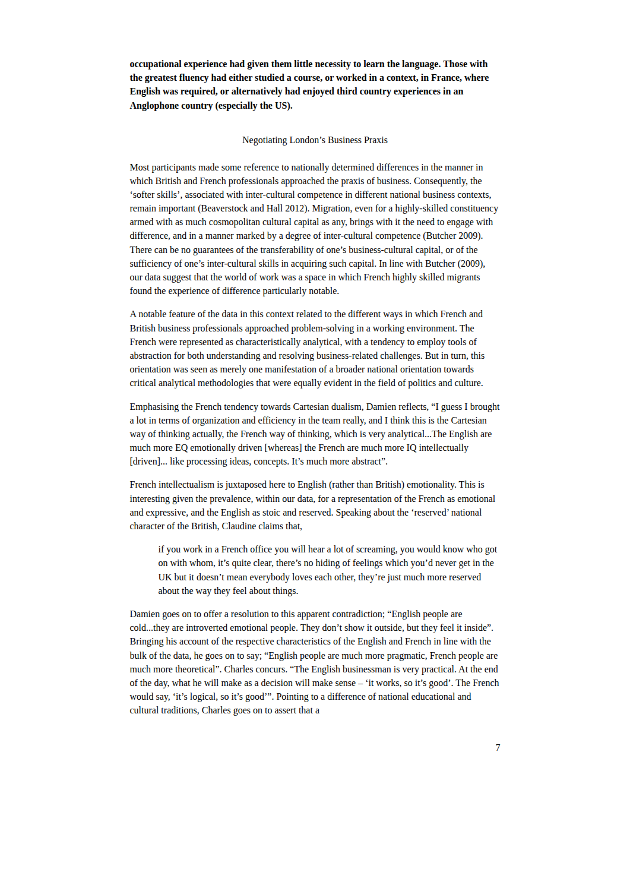occupational experience had given them little necessity to learn the language. Those with the greatest fluency had either studied a course, or worked in a context, in France, where English was required, or alternatively had enjoyed third country experiences in an Anglophone country (especially the US).
Negotiating London’s Business Praxis
Most participants made some reference to nationally determined differences in the manner in which British and French professionals approached the praxis of business. Consequently, the ‘softer skills’, associated with inter-cultural competence in different national business contexts, remain important (Beaverstock and Hall 2012). Migration, even for a highly-skilled constituency armed with as much cosmopolitan cultural capital as any, brings with it the need to engage with difference, and in a manner marked by a degree of inter-cultural competence (Butcher 2009). There can be no guarantees of the transferability of one’s business-cultural capital, or of the sufficiency of one’s inter-cultural skills in acquiring such capital. In line with Butcher (2009), our data suggest that the world of work was a space in which French highly skilled migrants found the experience of difference particularly notable.
A notable feature of the data in this context related to the different ways in which French and British business professionals approached problem-solving in a working environment. The French were represented as characteristically analytical, with a tendency to employ tools of abstraction for both understanding and resolving business-related challenges. But in turn, this orientation was seen as merely one manifestation of a broader national orientation towards critical analytical methodologies that were equally evident in the field of politics and culture.
Emphasising the French tendency towards Cartesian dualism, Damien reflects, “I guess I brought a lot in terms of organization and efficiency in the team really, and I think this is the Cartesian way of thinking actually, the French way of thinking, which is very analytical...The English are much more EQ emotionally driven [whereas] the French are much more IQ intellectually [driven]... like processing ideas, concepts. It’s much more abstract”.
French intellectualism is juxtaposed here to English (rather than British) emotionality. This is interesting given the prevalence, within our data, for a representation of the French as emotional and expressive, and the English as stoic and reserved. Speaking about the ‘reserved’ national character of the British, Claudine claims that,
if you work in a French office you will hear a lot of screaming, you would know who got on with whom, it’s quite clear, there’s no hiding of feelings which you’d never get in the UK but it doesn’t mean everybody loves each other, they’re just much more reserved about the way they feel about things.
Damien goes on to offer a resolution to this apparent contradiction; “English people are cold...they are introverted emotional people. They don’t show it outside, but they feel it inside”. Bringing his account of the respective characteristics of the English and French in line with the bulk of the data, he goes on to say; “English people are much more pragmatic, French people are much more theoretical”. Charles concurs. “The English businessman is very practical. At the end of the day, what he will make as a decision will make sense – ‘it works, so it’s good’. The French would say, ‘it’s logical, so it’s good’”. Pointing to a difference of national educational and cultural traditions, Charles goes on to assert that a
7